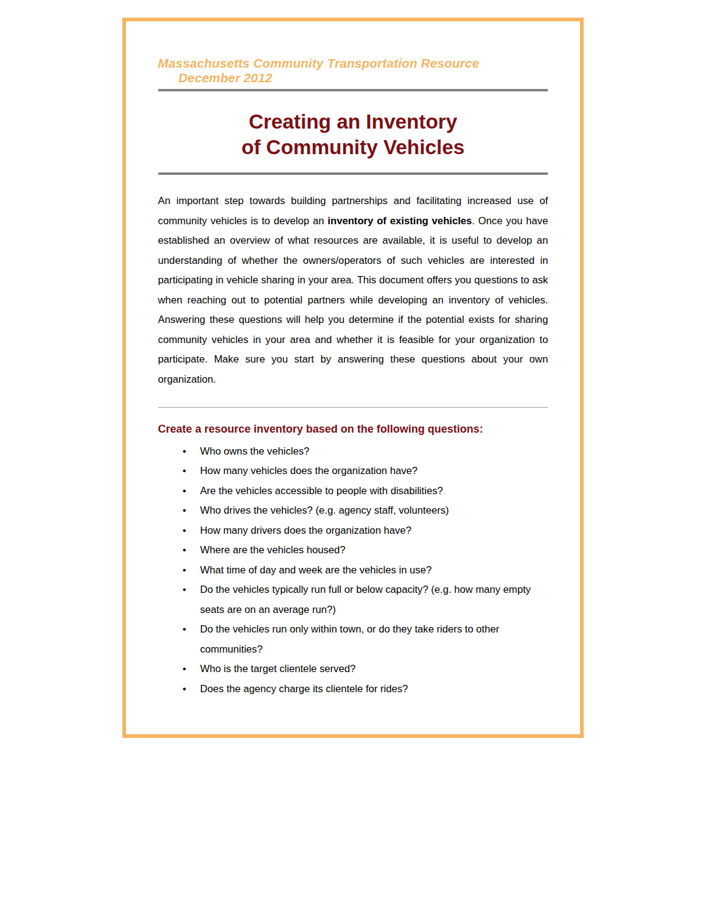Massachusetts Community Transportation Resource December 2012
Creating an Inventory
of Community Vehicles
An important step towards building partnerships and facilitating increased use of community vehicles is to develop an inventory of existing vehicles. Once you have established an overview of what resources are available, it is useful to develop an understanding of whether the owners/operators of such vehicles are interested in participating in vehicle sharing in your area. This document offers you questions to ask when reaching out to potential partners while developing an inventory of vehicles. Answering these questions will help you determine if the potential exists for sharing community vehicles in your area and whether it is feasible for your organization to participate. Make sure you start by answering these questions about your own organization.
Create a resource inventory based on the following questions:
Who owns the vehicles?
How many vehicles does the organization have?
Are the vehicles accessible to people with disabilities?
Who drives the vehicles? (e.g. agency staff, volunteers)
How many drivers does the organization have?
Where are the vehicles housed?
What time of day and week are the vehicles in use?
Do the vehicles typically run full or below capacity? (e.g. how many empty seats are on an average run?)
Do the vehicles run only within town, or do they take riders to other communities?
Who is the target clientele served?
Does the agency charge its clientele for rides?